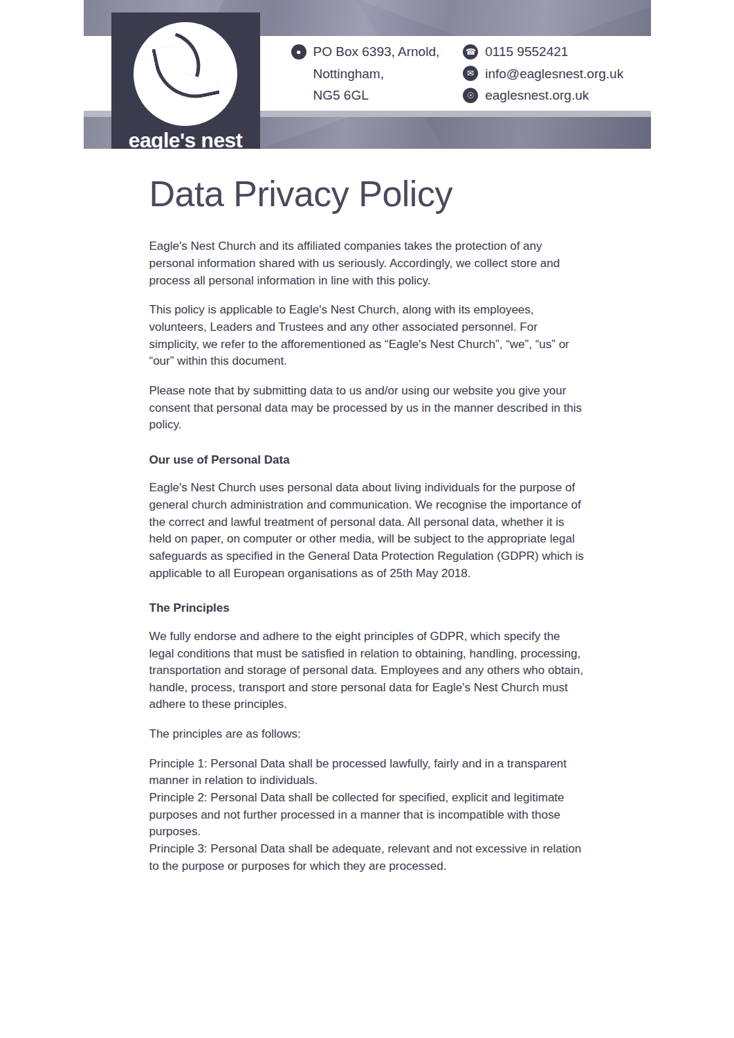eagle's nest
church
●PO Box 6393, Arnold,
●Nottingham,
●NG5 6GL
☎0115 9552421
✉info@eaglesnest.org.uk
☉eaglesnest.org.uk
Data Privacy Policy
Eagle's Nest Church and its affiliated companies takes the protection of any personal information shared with us seriously. Accordingly, we collect store and process all personal information in line with this policy.
This policy is applicable to Eagle's Nest Church, along with its employees, volunteers, Leaders and Trustees and any other associated personnel. For simplicity, we refer to the afforementioned as “Eagle's Nest Church”, “we”, “us” or “our” within this document.
Please note that by submitting data to us and/or using our website you give your consent that personal data may be processed by us in the manner described in this policy.
Our use of Personal Data
Eagle's Nest Church uses personal data about living individuals for the purpose of general church administration and communication. We recognise the importance of the correct and lawful treatment of personal data. All personal data, whether it is held on paper, on computer or other media, will be subject to the appropriate legal safeguards as specified in the General Data Protection Regulation (GDPR) which is applicable to all European organisations as of 25th May 2018.
The Principles
We fully endorse and adhere to the eight principles of GDPR, which specify the legal conditions that must be satisfied in relation to obtaining, handling, processing, transportation and storage of personal data. Employees and any others who obtain, handle, process, transport and store personal data for Eagle's Nest Church must adhere to these principles.
The principles are as follows:
Principle 1: Personal Data shall be processed lawfully, fairly and in a transparent manner in relation to individuals.
Principle 2: Personal Data shall be collected for specified, explicit and legitimate purposes and not further processed in a manner that is incompatible with those purposes.
Principle 3: Personal Data shall be adequate, relevant and not excessive in relation to the purpose or purposes for which they are processed.